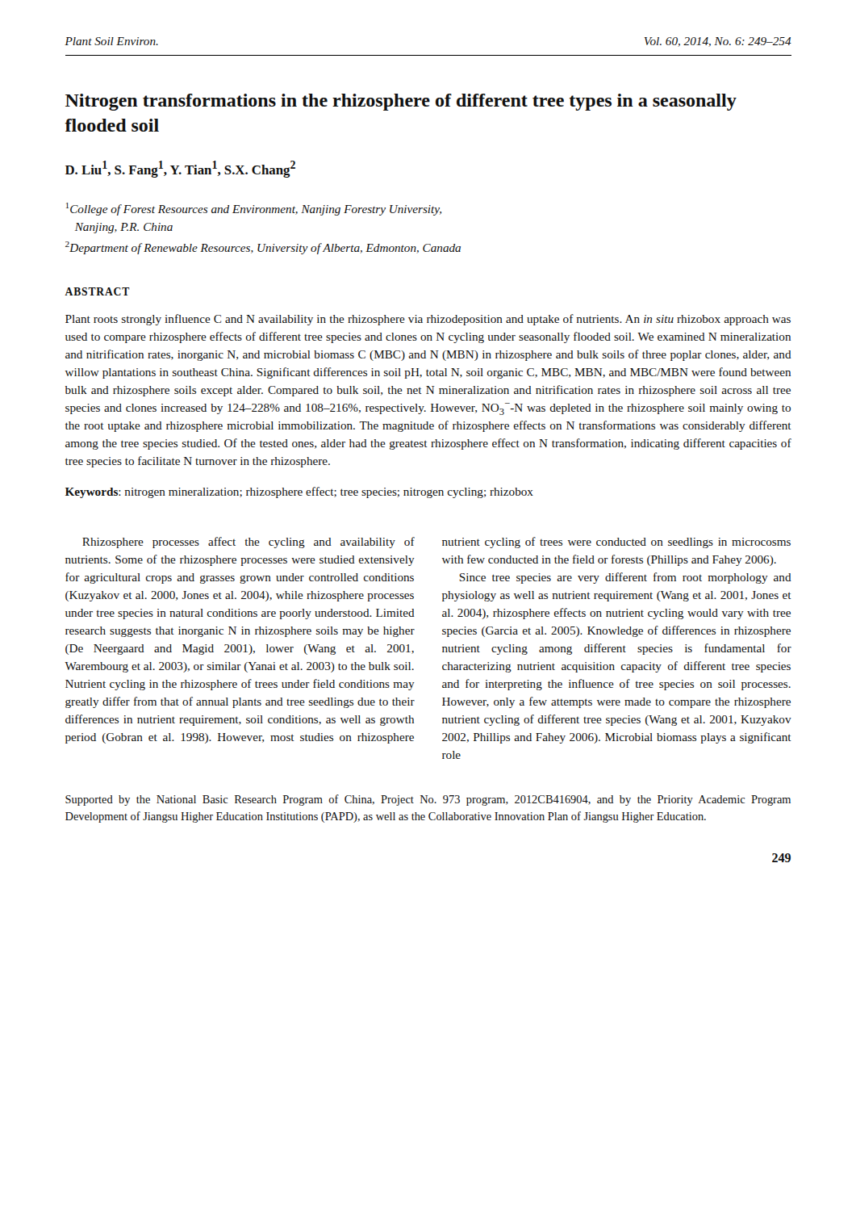Plant Soil Environ. Vol. 60, 2014, No. 6: 249–254
Nitrogen transformations in the rhizosphere of different tree types in a seasonally flooded soil
D. Liu1, S. Fang1, Y. Tian1, S.X. Chang2
1 College of Forest Resources and Environment, Nanjing Forestry University,
Nanjing, P.R. China
2 Department of Renewable Resources, University of Alberta, Edmonton, Canada
Abstract
Plant roots strongly influence C and N availability in the rhizosphere via rhizodeposition and uptake of nutrients. An in situ rhizobox approach was used to compare rhizosphere effects of different tree species and clones on N cycling under seasonally flooded soil. We examined N mineralization and nitrification rates, inorganic N, and microbial biomass C (MBC) and N (MBN) in rhizosphere and bulk soils of three poplar clones, alder, and willow plantations in southeast China. Significant differences in soil pH, total N, soil organic C, MBC, MBN, and MBC/MBN were found between bulk and rhizosphere soils except alder. Compared to bulk soil, the net N mineralization and nitrification rates in rhizosphere soil across all tree species and clones increased by 124–228% and 108–216%, respectively. However, NO3−-N was depleted in the rhizosphere soil mainly owing to the root uptake and rhizosphere microbial immobilization. The magnitude of rhizosphere effects on N transformations was considerably different among the tree species studied. Of the tested ones, alder had the greatest rhizosphere effect on N transformation, indicating different capacities of tree species to facilitate N turnover in the rhizosphere.
Keywords: nitrogen mineralization; rhizosphere effect; tree species; nitrogen cycling; rhizobox
Rhizosphere processes affect the cycling and availability of nutrients. Some of the rhizosphere processes were studied extensively for agricultural crops and grasses grown under controlled conditions (Kuzyakov et al. 2000, Jones et al. 2004), while rhizosphere processes under tree species in natural conditions are poorly understood. Limited research suggests that inorganic N in rhizosphere soils may be higher (De Neergaard and Magid 2001), lower (Wang et al. 2001, Warembourg et al. 2003), or similar (Yanai et al. 2003) to the bulk soil. Nutrient cycling in the rhizosphere of trees under field conditions may greatly differ from that of annual plants and tree seedlings due to their differences in nutrient requirement, soil conditions, as well as growth period (Gobran et al. 1998). However, most studies on rhizosphere nutrient cycling of trees were conducted on seedlings in microcosms with few conducted in the field or forests (Phillips and Fahey 2006).
Since tree species are very different from root morphology and physiology as well as nutrient requirement (Wang et al. 2001, Jones et al. 2004), rhizosphere effects on nutrient cycling would vary with tree species (Garcia et al. 2005). Knowledge of differences in rhizosphere nutrient cycling among different species is fundamental for characterizing nutrient acquisition capacity of different tree species and for interpreting the influence of tree species on soil processes. However, only a few attempts were made to compare the rhizosphere nutrient cycling of different tree species (Wang et al. 2001, Kuzyakov 2002, Phillips and Fahey 2006). Microbial biomass plays a significant role
Supported by the National Basic Research Program of China, Project No. 973 program, 2012CB416904, and by the Priority Academic Program Development of Jiangsu Higher Education Institutions (PAPD), as well as the Collaborative Innovation Plan of Jiangsu Higher Education.
249